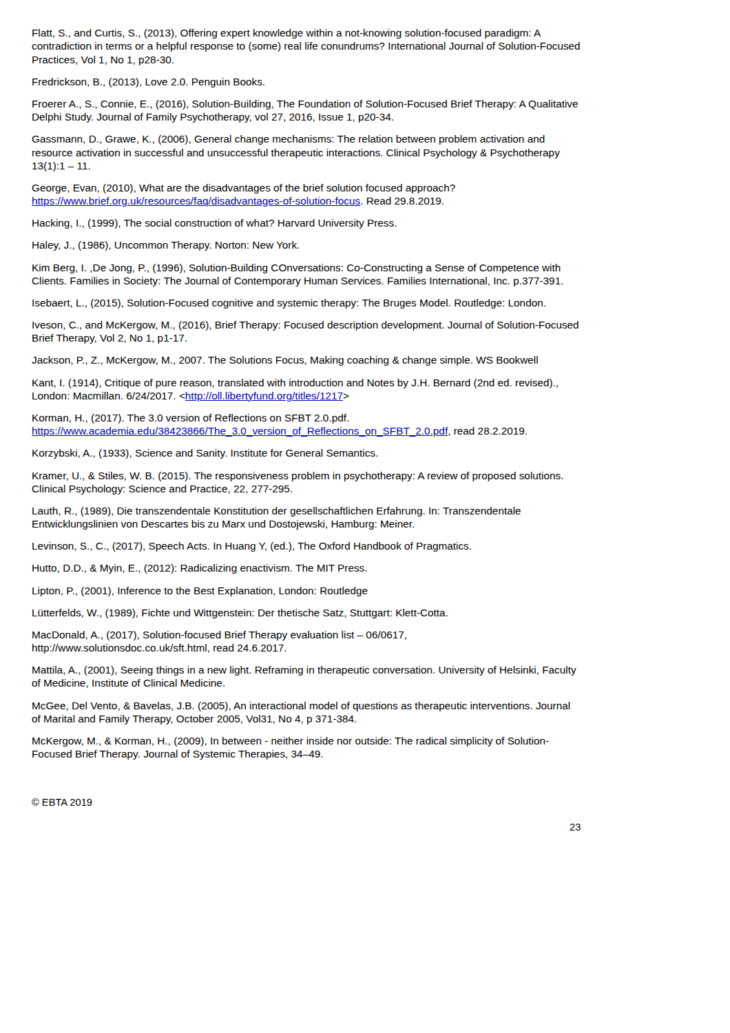Flatt, S., and Curtis, S., (2013), Offering expert knowledge within a not-knowing solution-focused paradigm: A contradiction in terms or a helpful response to (some) real life conundrums? International Journal of Solution-Focused Practices, Vol 1, No 1, p28-30.
Fredrickson, B., (2013), Love 2.0. Penguin Books.
Froerer A., S., Connie, E., (2016), Solution-Building, The Foundation of Solution-Focused Brief Therapy: A Qualitative Delphi Study. Journal of Family Psychotherapy, vol 27, 2016, Issue 1, p20-34.
Gassmann, D., Grawe, K., (2006), General change mechanisms: The relation between problem activation and resource activation in successful and unsuccessful therapeutic interactions. Clinical Psychology & Psychotherapy 13(1):1 – 11.
George, Evan, (2010), What are the disadvantages of the brief solution focused approach? https://www.brief.org.uk/resources/faq/disadvantages-of-solution-focus. Read 29.8.2019.
Hacking, I., (1999), The social construction of what? Harvard University Press.
Haley, J., (1986), Uncommon Therapy. Norton: New York.
Kim Berg, I. ,De Jong, P., (1996), Solution-Building COnversations: Co-Constructing a Sense of Competence with Clients. Families in Society: The Journal of Contemporary Human Services. Families International, Inc. p.377-391.
Isebaert, L., (2015), Solution-Focused cognitive and systemic therapy: The Bruges Model. Routledge: London.
Iveson, C., and McKergow, M., (2016), Brief Therapy: Focused description development. Journal of Solution-Focused Brief Therapy, Vol 2, No 1, p1-17.
Jackson, P., Z., McKergow, M., 2007. The Solutions Focus, Making coaching & change simple. WS Bookwell
Kant, I. (1914), Critique of pure reason, translated with introduction and Notes by J.H. Bernard (2nd ed. revised)., London: Macmillan. 6/24/2017. <http://oll.libertyfund.org/titles/1217>
Korman, H., (2017). The 3.0 version of Reflections on SFBT 2.0.pdf. https://www.academia.edu/38423866/The_3.0_version_of_Reflections_on_SFBT_2.0.pdf, read 28.2.2019.
Korzybski, A., (1933), Science and Sanity. Institute for General Semantics.
Kramer, U., & Stiles, W. B. (2015). The responsiveness problem in psychotherapy: A review of proposed solutions. Clinical Psychology: Science and Practice, 22, 277-295.
Lauth, R., (1989), Die transzendentale Konstitution der gesellschaftlichen Erfahrung. In: Transzendentale Entwicklungslinien von Descartes bis zu Marx und Dostojewski, Hamburg: Meiner.
Levinson, S., C., (2017), Speech Acts. In Huang Y, (ed.), The Oxford Handbook of Pragmatics.
Hutto, D.D., & Myin, E., (2012): Radicalizing enactivism. The MIT Press.
Lipton, P., (2001), Inference to the Best Explanation, London: Routledge
Lütterfelds, W., (1989), Fichte und Wittgenstein: Der thetische Satz, Stuttgart: Klett-Cotta.
MacDonald, A., (2017), Solution-focused Brief Therapy evaluation list – 06/0617, http://www.solutionsdoc.co.uk/sft.html, read 24.6.2017.
Mattila, A., (2001), Seeing things in a new light. Reframing in therapeutic conversation. University of Helsinki, Faculty of Medicine, Institute of Clinical Medicine.
McGee, Del Vento, & Bavelas, J.B. (2005), An interactional model of questions as therapeutic interventions. Journal of Marital and Family Therapy, October 2005, Vol31, No 4, p 371-384.
McKergow, M., & Korman, H., (2009), In between - neither inside nor outside: The radical simplicity of Solution-Focused Brief Therapy. Journal of Systemic Therapies, 34–49.
© EBTA 2019
23